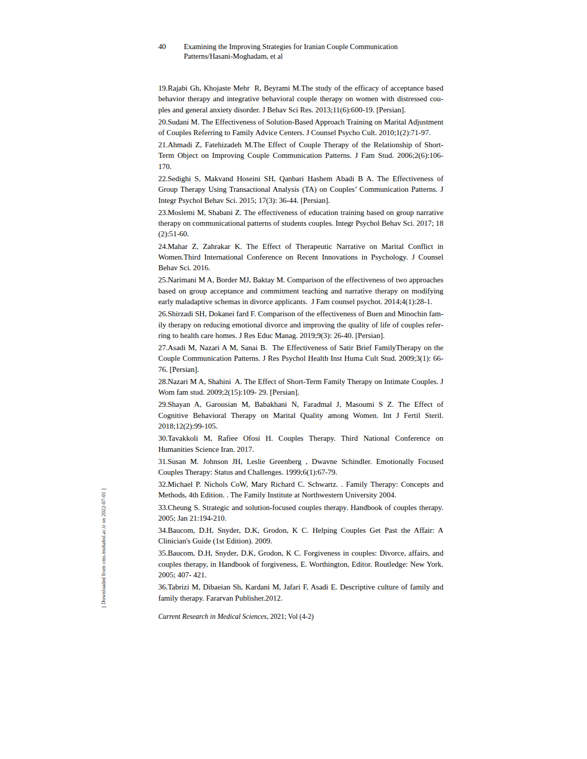[ Downloaded from cms.mubabol.ac.ir on 2022-07-01 ]
40 Examining the Improving Strategies for Iranian Couple Communication Patterns/Hasani-Moghadam, et al
19. Rajabi Gh, Khojaste Mehr R, Beyrami M.The study of the efficacy of acceptance based behavior therapy and integrative behavioral couple therapy on women with distressed couples and general anxiety disorder. J Behav Sci Res. 2013;11(6):600-19. [Persian].
20. Sudani M. The Effectiveness of Solution-Based Approach Training on Marital Adjustment of Couples Referring to Family Advice Centers. J Counsel Psycho Cult. 2010;1(2):71-97.
21. Ahmadi Z, Fatehizadeh M.The Effect of Couple Therapy of the Relationship of Short-Term Object on Improving Couple Communication Patterns. J Fam Stud. 2006;2(6):106- 170.
22. Sedighi S, Makvand Hoseini SH, Qanbari Hashem Abadi B A. The Effectiveness of Group Therapy Using Transactional Analysis (TA) on Couples’ Communication Patterns. J Integr Psychol Behav Sci. 2015; 17(3): 36-44. [Persian].
23. Moslemi M, Shabani Z. The effectiveness of education training based on group narrative therapy on communicational patterns of students couples. Integr Psychol Behav Sci. 2017; 18 (2):51-60.
24. Mahar Z, Zahrakar K. The Effect of Therapeutic Narrative on Marital Conflict in Women.Third International Conference on Recent Innovations in Psychology. J Counsel Behav Sci. 2016.
25. Narimani M A, Border MJ, Baktay M. Comparison of the effectiveness of two approaches based on group acceptance and commitment teaching and narrative therapy on modifying early maladaptive schemas in divorce applicants. J Fam counsel psychot. 2014;4(1):28-1.
26. Shirzadi SH, Dokanei fard F. Comparison of the effectiveness of Buen and Minochin family therapy on reducing emotional divorce and improving the quality of life of couples referring to health care homes. J Res Educ Manag. 2019;9(3): 26-40. [Persian].
27. Asadi M, Nazari A M, Sanai B. The Effectiveness of Satir Brief FamilyTherapy on the Couple Communication Patterns. J Res Psychol Health Inst Huma Cult Stud. 2009;3(1): 66-76. [Persian].
28. Nazari M A, Shahini A. The Effect of Short-Term Family Therapy on Intimate Couples. J Wom fam stud. 2009;2(15):109- 29. [Persian].
29. Shayan A, Garousian M, Babakhani N, Faradmal J, Masoumi S Z. The Effect of Cognitive Behavioral Therapy on Marital Quality among Women. Int J Fertil Steril. 2018;12(2):99-105.
30. Tavakkoli M, Rafiee Ofosi H. Couples Therapy. Third National Conference on Humanities Science Iran. 2017.
31. Susan M. Johnson JH, Leslie Greenberg , Dwavne Schindler. Emotionally Focused Couples Therapy: Status and Challenges. 1999;6(1):67-79.
32. Michael P. Nichols CoW, Mary Richard C. Schwartz. . Family Therapy: Concepts and Methods, 4th Edition. . The Family Institute at Northwestern University 2004.
33. Cheung S. Strategic and solution-focused couples therapy. Handbook of couples therapy. 2005; Jan 21:194-210.
34. Baucom, D.H, Snyder, D.K, Grodon, K C. Helping Couples Get Past the Affair: A Clinician's Guide (1st Edition). 2009.
35. Baucom, D.H, Snyder, D.K, Grodon, K C. Forgiveness in couples: Divorce, affairs, and couples therapy, in Handbook of forgiveness, E. Worthington, Editor. Routledge: New York. 2005; 407- 421.
36. Tabrizi M, Dibaeian Sh, Kardani M, Jafari F, Asadi E. Descriptive culture of family and family therapy. Fararvan Publisher.2012.
Current Research in Medical Sciences, 2021; Vol (4-2)